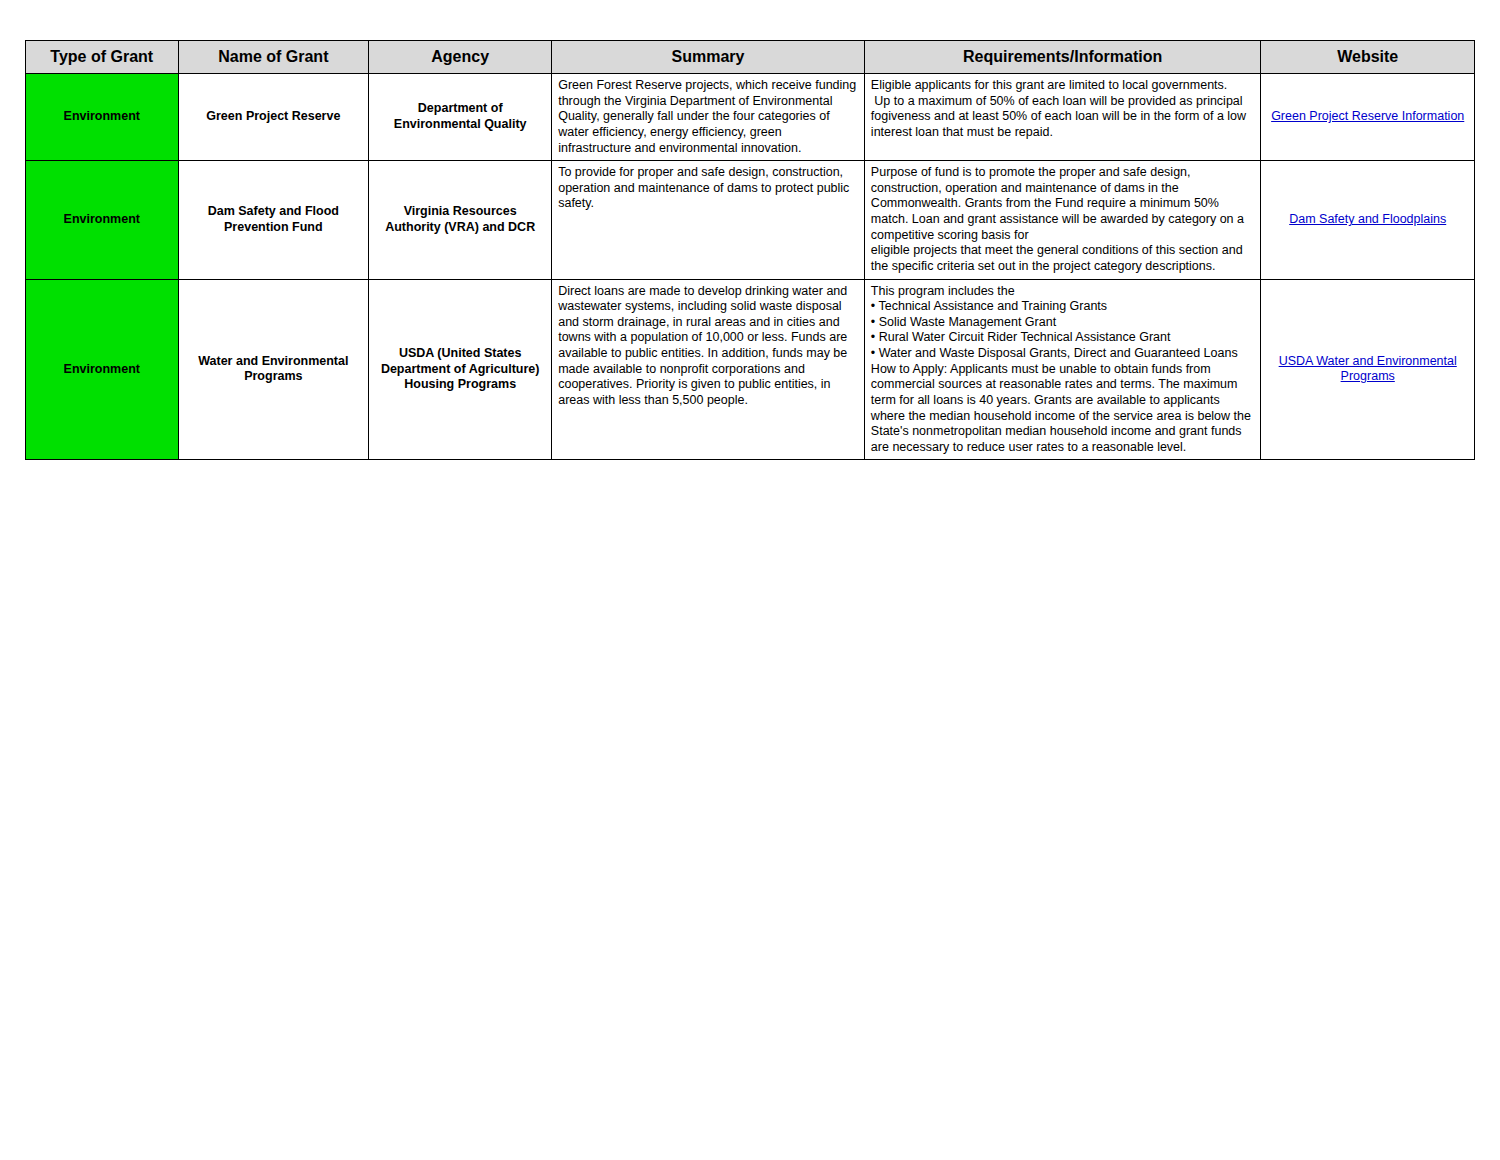| Type of Grant | Name of Grant | Agency | Summary | Requirements/Information | Website |
| --- | --- | --- | --- | --- | --- |
| Environment | Green Project Reserve | Department of Environmental Quality | Green Forest Reserve projects, which receive funding through the Virginia Department of Environmental Quality, generally fall under the four categories of water efficiency, energy efficiency, green infrastructure and environmental innovation. | Eligible applicants for this grant are limited to local governments. Up to a maximum of 50% of each loan will be provided as principal fogiveness and at least 50% of each loan will be in the form of a low interest loan that must be repaid. | Green Project Reserve Information |
| Environment | Dam Safety and Flood Prevention Fund | Virginia Resources Authority (VRA) and DCR | To provide for proper and safe design, construction, operation and maintenance of dams to protect public safety. | Purpose of fund is to promote the proper and safe design, construction, operation and maintenance of dams in the Commonwealth. Grants from the Fund require a minimum 50% match. Loan and grant assistance will be awarded by category on a competitive scoring basis for eligible projects that meet the general conditions of this section and the specific criteria set out in the project category descriptions. | Dam Safety and Floodplains |
| Environment | Water and Environmental Programs | USDA (United States Department of Agriculture) Housing Programs | Direct loans are made to develop drinking water and wastewater systems, including solid waste disposal and storm drainage, in rural areas and in cities and towns with a population of 10,000 or less. Funds are available to public entities. In addition, funds may be made available to nonprofit corporations and cooperatives. Priority is given to public entities, in areas with less than 5,500 people. | This program includes the • Technical Assistance and Training Grants • Solid Waste Management Grant • Rural Water Circuit Rider Technical Assistance Grant • Water and Waste Disposal Grants, Direct and Guaranteed Loans How to Apply: Applicants must be unable to obtain funds from commercial sources at reasonable rates and terms. The maximum term for all loans is 40 years. Grants are available to applicants where the median household income of the service area is below the State's nonmetropolitan median household income and grant funds are necessary to reduce user rates to a reasonable level. | USDA Water and Environmental Programs |